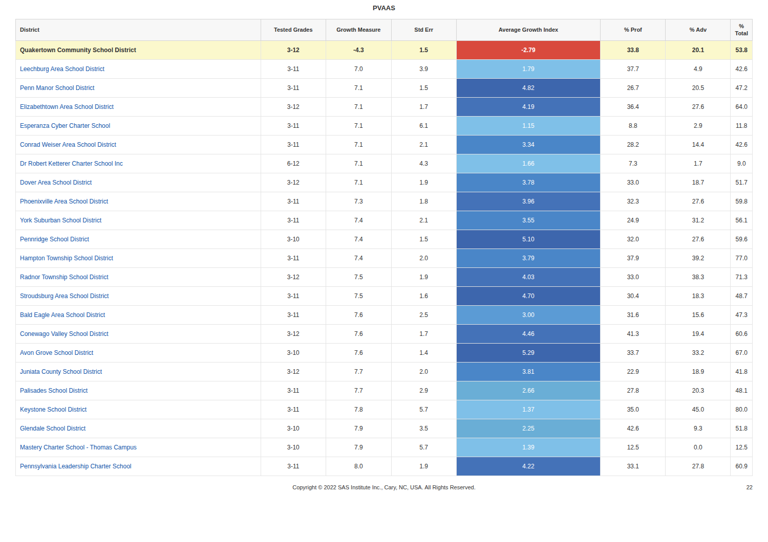PVAAS
| District | Tested Grades | Growth Measure | Std Err | Average Growth Index | % Prof | % Adv | % Total |
| --- | --- | --- | --- | --- | --- | --- | --- |
| Quakertown Community School District | 3-12 | -4.3 | 1.5 | -2.79 | 33.8 | 20.1 | 53.8 |
| Leechburg Area School District | 3-11 | 7.0 | 3.9 | 1.79 | 37.7 | 4.9 | 42.6 |
| Penn Manor School District | 3-11 | 7.1 | 1.5 | 4.82 | 26.7 | 20.5 | 47.2 |
| Elizabethtown Area School District | 3-12 | 7.1 | 1.7 | 4.19 | 36.4 | 27.6 | 64.0 |
| Esperanza Cyber Charter School | 3-11 | 7.1 | 6.1 | 1.15 | 8.8 | 2.9 | 11.8 |
| Conrad Weiser Area School District | 3-11 | 7.1 | 2.1 | 3.34 | 28.2 | 14.4 | 42.6 |
| Dr Robert Ketterer Charter School Inc | 6-12 | 7.1 | 4.3 | 1.66 | 7.3 | 1.7 | 9.0 |
| Dover Area School District | 3-12 | 7.1 | 1.9 | 3.78 | 33.0 | 18.7 | 51.7 |
| Phoenixville Area School District | 3-11 | 7.3 | 1.8 | 3.96 | 32.3 | 27.6 | 59.8 |
| York Suburban School District | 3-11 | 7.4 | 2.1 | 3.55 | 24.9 | 31.2 | 56.1 |
| Pennridge School District | 3-10 | 7.4 | 1.5 | 5.10 | 32.0 | 27.6 | 59.6 |
| Hampton Township School District | 3-11 | 7.4 | 2.0 | 3.79 | 37.9 | 39.2 | 77.0 |
| Radnor Township School District | 3-12 | 7.5 | 1.9 | 4.03 | 33.0 | 38.3 | 71.3 |
| Stroudsburg Area School District | 3-11 | 7.5 | 1.6 | 4.70 | 30.4 | 18.3 | 48.7 |
| Bald Eagle Area School District | 3-11 | 7.6 | 2.5 | 3.00 | 31.6 | 15.6 | 47.3 |
| Conewago Valley School District | 3-12 | 7.6 | 1.7 | 4.46 | 41.3 | 19.4 | 60.6 |
| Avon Grove School District | 3-10 | 7.6 | 1.4 | 5.29 | 33.7 | 33.2 | 67.0 |
| Juniata County School District | 3-12 | 7.7 | 2.0 | 3.81 | 22.9 | 18.9 | 41.8 |
| Palisades School District | 3-11 | 7.7 | 2.9 | 2.66 | 27.8 | 20.3 | 48.1 |
| Keystone School District | 3-11 | 7.8 | 5.7 | 1.37 | 35.0 | 45.0 | 80.0 |
| Glendale School District | 3-10 | 7.9 | 3.5 | 2.25 | 42.6 | 9.3 | 51.8 |
| Mastery Charter School - Thomas Campus | 3-10 | 7.9 | 5.7 | 1.39 | 12.5 | 0.0 | 12.5 |
| Pennsylvania Leadership Charter School | 3-11 | 8.0 | 1.9 | 4.22 | 33.1 | 27.8 | 60.9 |
Copyright © 2022 SAS Institute Inc., Cary, NC, USA. All Rights Reserved. 22